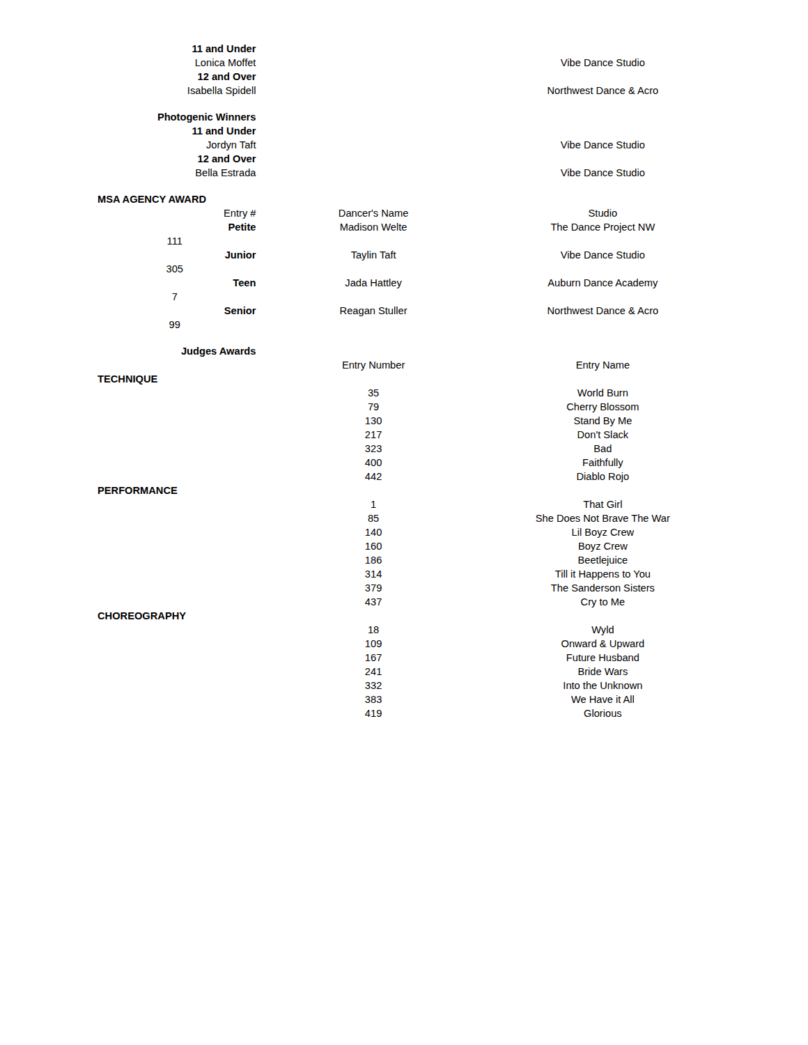| 11 and Under | | |
| Lonica Moffet | | Vibe Dance Studio |
| 12 and Over | | |
| Isabella Spidell | | Northwest Dance & Acro |
| Photogenic Winners | | |
| 11 and Under | | |
| Jordyn Taft | | Vibe Dance Studio |
| 12 and Over | | |
| Bella Estrada | | Vibe Dance Studio |
| MSA AGENCY AWARD | | |
| Entry # | Dancer's Name | Studio |
| Petite | Madison Welte | The Dance Project NW |
| 111 | | |
| Junior | Taylin Taft | Vibe Dance Studio |
| 305 | | |
| Teen | Jada Hattley | Auburn Dance Academy |
| 7 | | |
| Senior | Reagan Stuller | Northwest Dance & Acro |
| 99 | | |
| Judges Awards | | |
| | Entry Number | Entry Name |
| TECHNIQUE | | |
| | 35 | World Burn |
| | 79 | Cherry Blossom |
| | 130 | Stand By Me |
| | 217 | Don't Slack |
| | 323 | Bad |
| | 400 | Faithfully |
| | 442 | Diablo Rojo |
| PERFORMANCE | | |
| | 1 | That Girl |
| | 85 | She Does Not Brave The War |
| | 140 | Lil Boyz Crew |
| | 160 | Boyz Crew |
| | 186 | Beetlejuice |
| | 314 | Till it Happens to You |
| | 379 | The Sanderson Sisters |
| | 437 | Cry to Me |
| CHOREOGRAPHY | | |
| | 18 | Wyld |
| | 109 | Onward & Upward |
| | 167 | Future Husband |
| | 241 | Bride Wars |
| | 332 | Into the Unknown |
| | 383 | We Have it All |
| | 419 | Glorious |